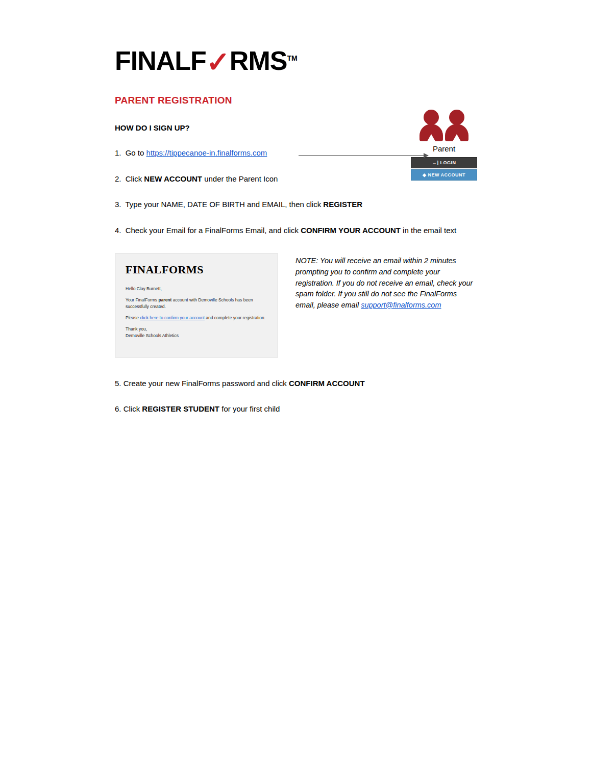FINALF✓RMSTM
PARENT REGISTRATION
HOW DO I SIGN UP?
Parent
→] LOGIN
◆ NEW ACCOUNT
1. Go to https://tippecanoe-in.finalforms.com
2. Click NEW ACCOUNT under the Parent Icon
3. Type your NAME, DATE OF BIRTH and EMAIL, then click REGISTER
4. Check your Email for a FinalForms Email, and click CONFIRM YOUR ACCOUNT in the email text
FINALFORMS
Hello Clay Burnett,
Your FinalForms parent account with Demoville Schools has been successfully created.
Please click here to confirm your account and complete your registration.
Thank you,
Demoville Schools Athletics
NOTE: You will receive an email within 2 minutes prompting you to confirm and complete your registration. If you do not receive an email, check your spam folder. If you still do not see the FinalForms email, please email support@finalforms.com
5. Create your new FinalForms password and click CONFIRM ACCOUNT
6. Click REGISTER STUDENT for your first child